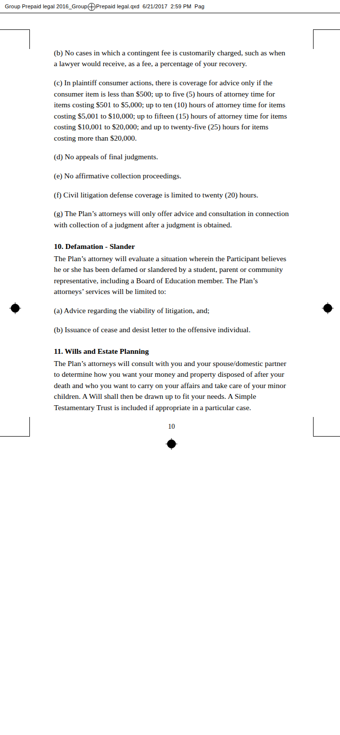Group Prepaid legal 2016_Group Prepaid legal.qxd 6/21/2017 2:59 PM Pag
(b) No cases in which a contingent fee is customarily charged, such as when a lawyer would receive, as a fee, a percentage of your recovery.
(c) In plaintiff consumer actions, there is coverage for advice only if the consumer item is less than $500; up to five (5) hours of attorney time for items costing $501 to $5,000; up to ten (10) hours of attorney time for items costing $5,001 to $10,000; up to fifteen (15) hours of attorney time for items costing $10,001 to $20,000; and up to twenty-five (25) hours for items costing more than $20,000.
(d) No appeals of final judgments.
(e) No affirmative collection proceedings.
(f) Civil litigation defense coverage is limited to twenty (20) hours.
(g) The Plan’s attorneys will only offer advice and consultation in connection with collection of a judgment after a judgment is obtained.
10. Defamation - Slander
The Plan’s attorney will evaluate a situation wherein the Participant believes he or she has been defamed or slandered by a student, parent or community representative, including a Board of Education member. The Plan’s attorneys’ services will be limited to:
(a) Advice regarding the viability of litigation, and;
(b) Issuance of cease and desist letter to the offensive individual.
11. Wills and Estate Planning
The Plan’s attorneys will consult with you and your spouse/domestic partner to determine how you want your money and property disposed of after your death and who you want to carry on your affairs and take care of your minor children. A Will shall then be drawn up to fit your needs. A Simple Testamentary Trust is included if appropriate in a particular case.
10